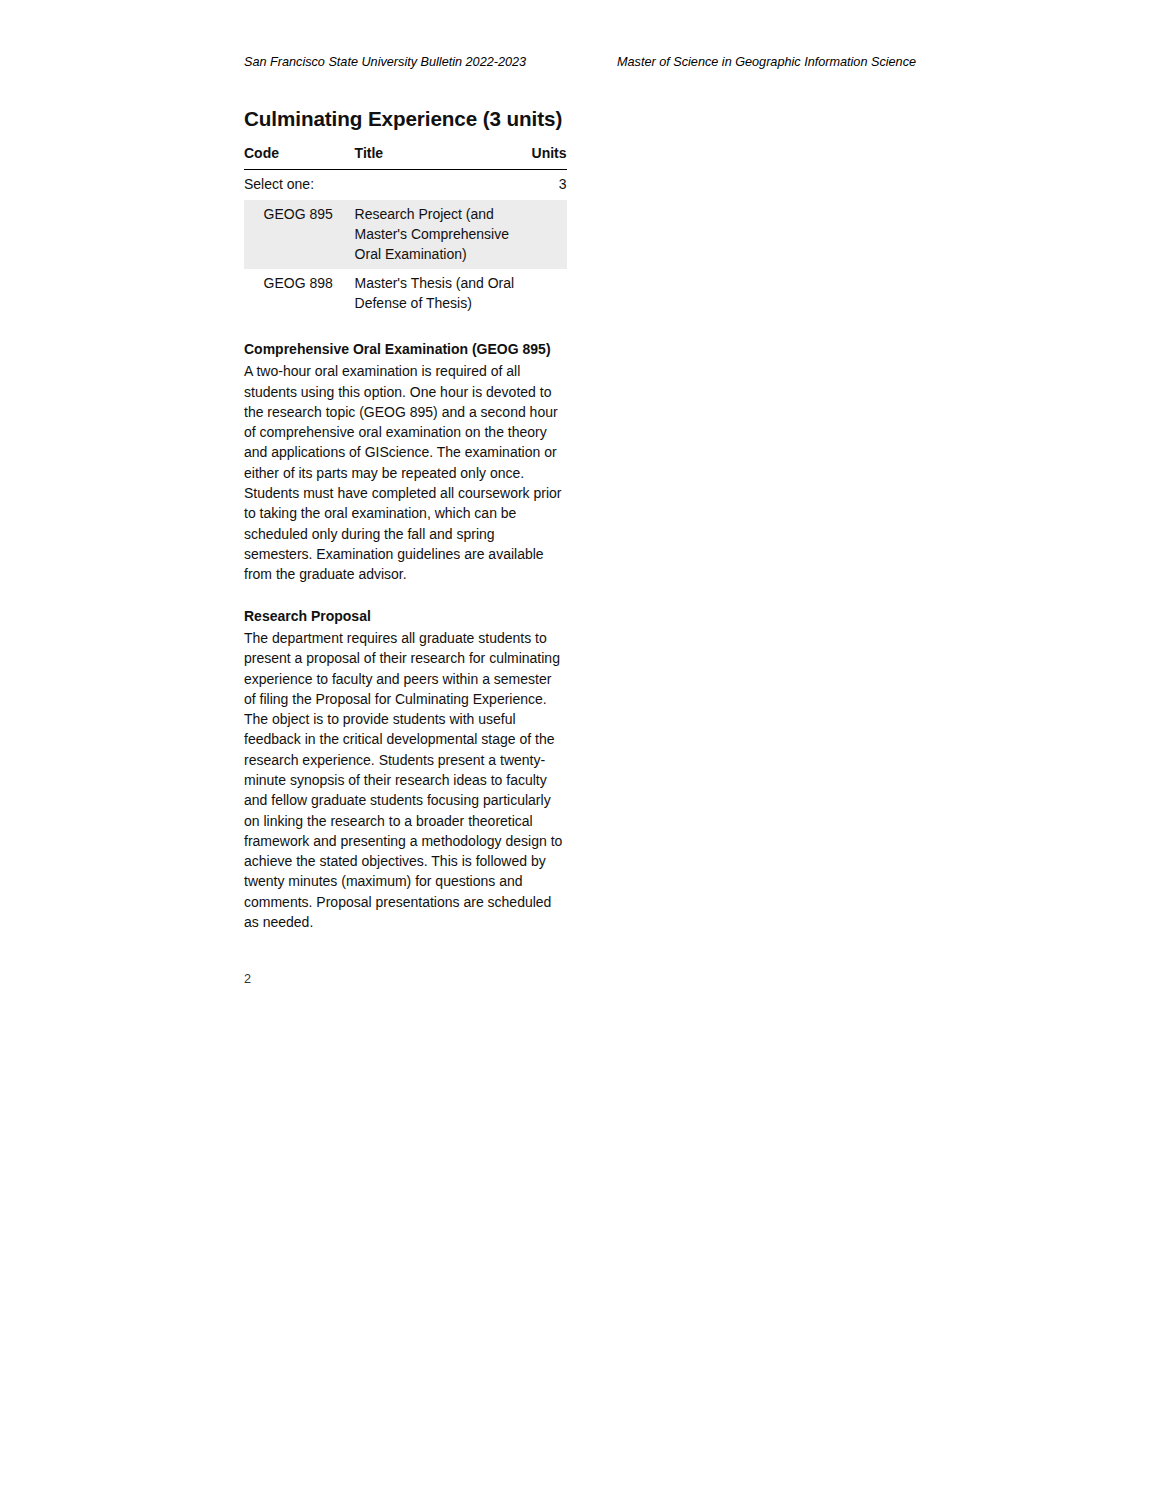San Francisco State University Bulletin 2022-2023
Master of Science in Geographic Information Science
Culminating Experience (3 units)
| Code | Title | Units |
| --- | --- | --- |
| Select one: | 3 |
| GEOG 895 | Research Project (and Master's Comprehensive Oral Examination) | |
| GEOG 898 | Master's Thesis (and Oral Defense of Thesis) | |
Comprehensive Oral Examination (GEOG 895)
A two-hour oral examination is required of all students using this option. One hour is devoted to the research topic (GEOG 895) and a second hour of comprehensive oral examination on the theory and applications of GIScience. The examination or either of its parts may be repeated only once. Students must have completed all coursework prior to taking the oral examination, which can be scheduled only during the fall and spring semesters. Examination guidelines are available from the graduate advisor.
Research Proposal
The department requires all graduate students to present a proposal of their research for culminating experience to faculty and peers within a semester of filing the Proposal for Culminating Experience. The object is to provide students with useful feedback in the critical developmental stage of the research experience. Students present a twenty-minute synopsis of their research ideas to faculty and fellow graduate students focusing particularly on linking the research to a broader theoretical framework and presenting a methodology design to achieve the stated objectives. This is followed by twenty minutes (maximum) for questions and comments. Proposal presentations are scheduled as needed.
2